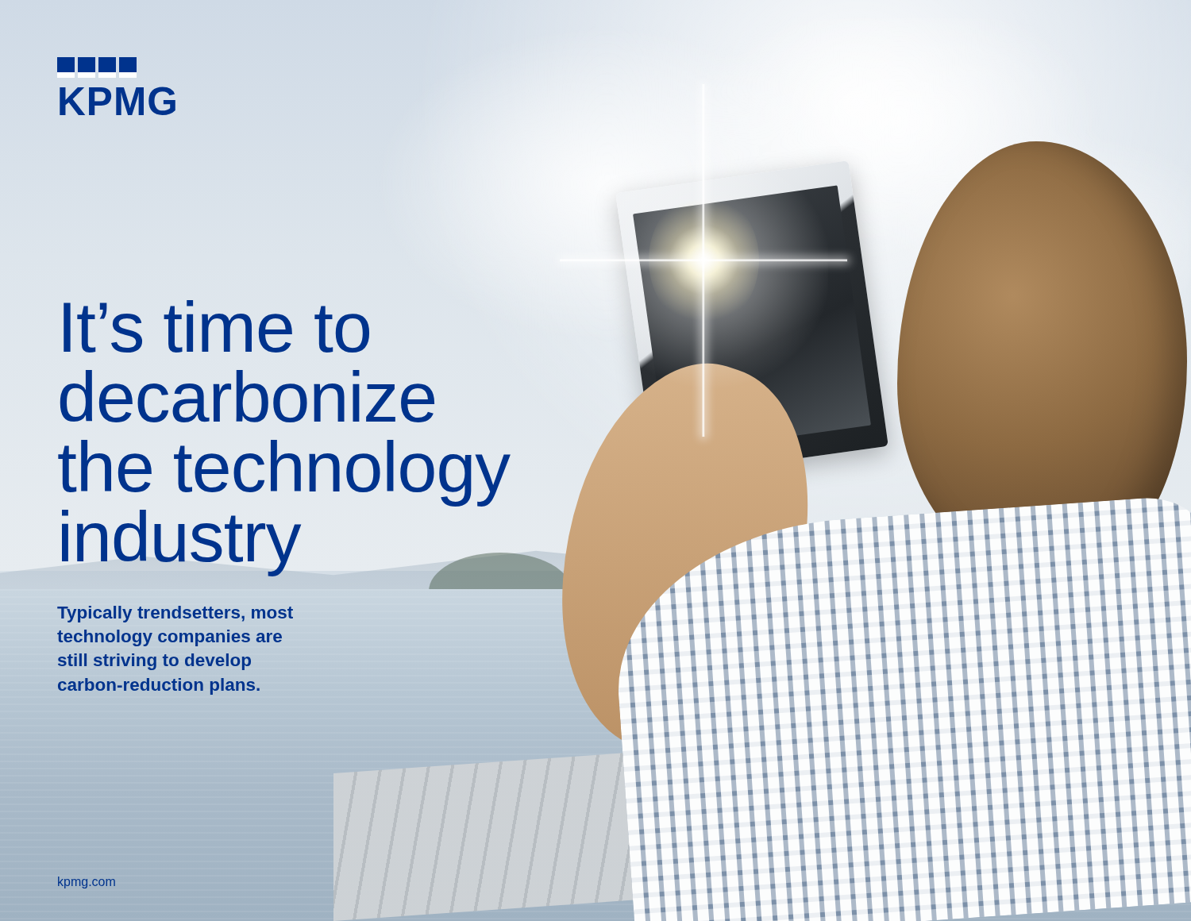KPMG
It’s time to decarbonize the technology industry
Typically trendsetters, most technology companies are still striving to develop carbon-reduction plans.
kpmg.com